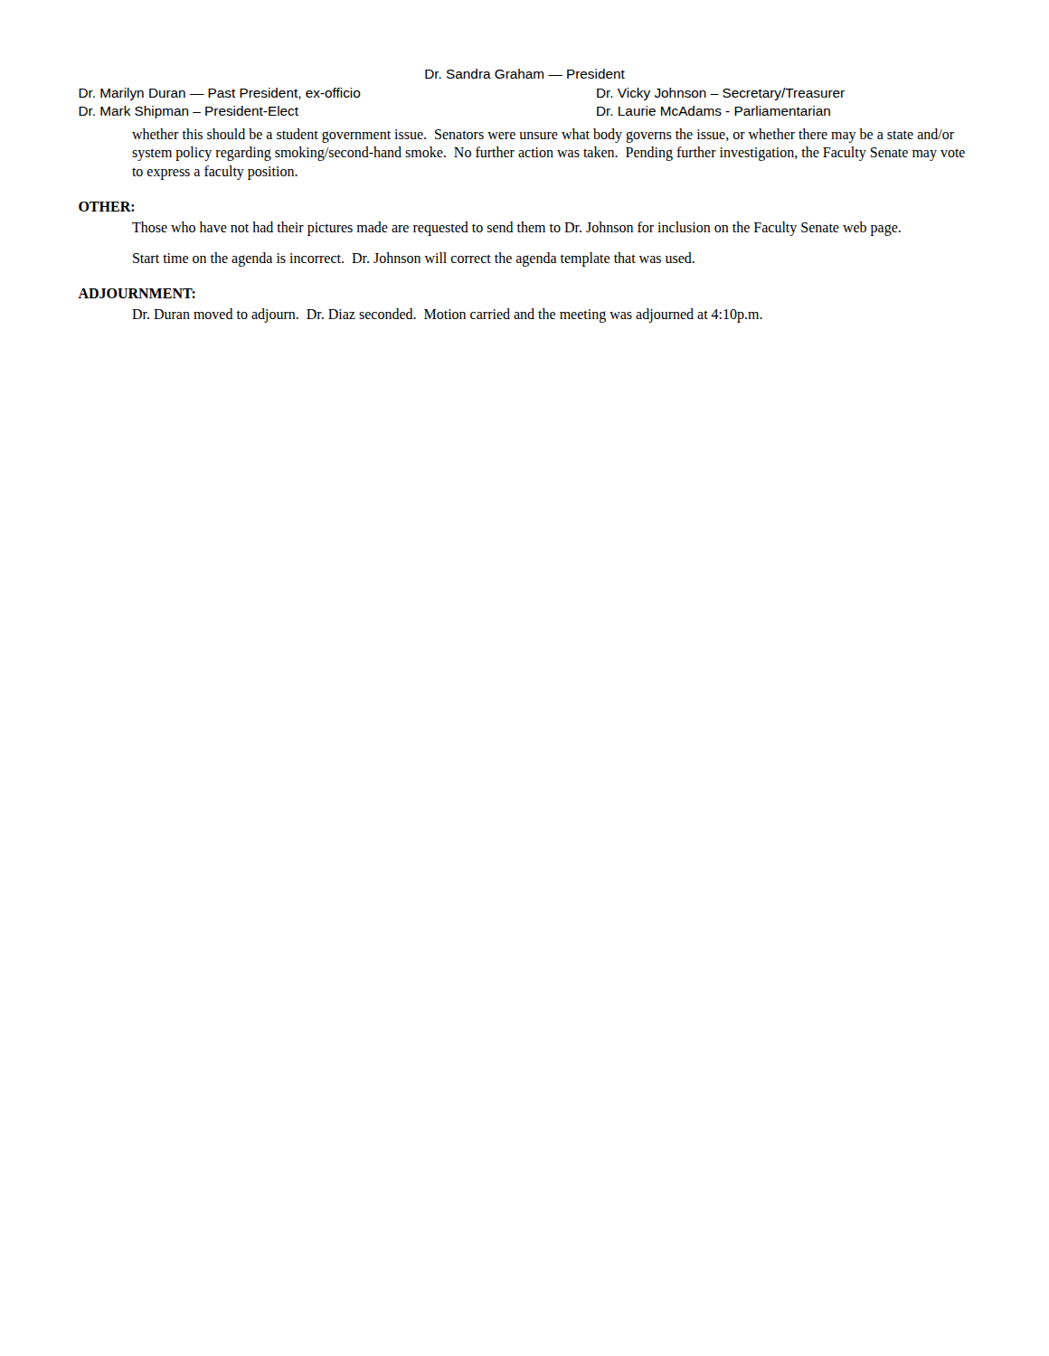Dr. Sandra Graham — President
Dr. Marilyn Duran — Past President, ex-officio
Dr. Vicky Johnson – Secretary/Treasurer
Dr. Mark Shipman – President-Elect
Dr. Laurie McAdams - Parliamentarian
whether this should be a student government issue. Senators were unsure what body governs the issue, or whether there may be a state and/or system policy regarding smoking/second-hand smoke. No further action was taken. Pending further investigation, the Faculty Senate may vote to express a faculty position.
Other:
Those who have not had their pictures made are requested to send them to Dr. Johnson for inclusion on the Faculty Senate web page.
Start time on the agenda is incorrect. Dr. Johnson will correct the agenda template that was used.
Adjournment:
Dr. Duran moved to adjourn. Dr. Diaz seconded. Motion carried and the meeting was adjourned at 4:10p.m.